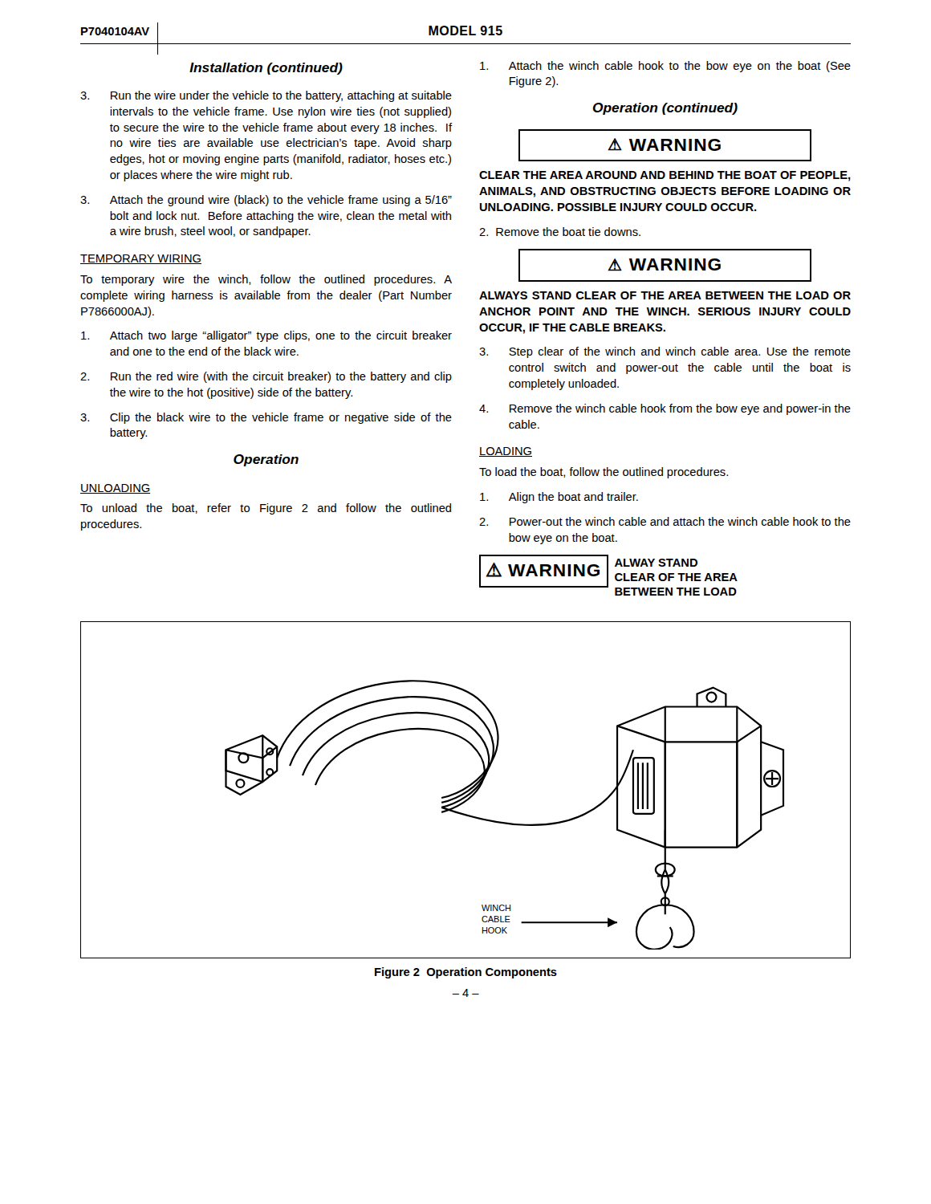P7040104AV
MODEL 915
Installation (continued)
3.
Run the wire under the vehicle to the battery, attaching at suitable intervals to the vehicle frame. Use nylon wire ties (not supplied) to secure the wire to the vehicle frame about every 18 inches. If no wire ties are available use electrician’s tape. Avoid sharp edges, hot or moving engine parts (manifold, radiator, hoses etc.) or places where the wire might rub.
3.
Attach the ground wire (black) to the vehicle frame using a 5/16” bolt and lock nut. Before attaching the wire, clean the metal with a wire brush, steel wool, or sandpaper.
TEMPORARY WIRING
To temporary wire the winch, follow the outlined procedures. A complete wiring harness is available from the dealer (Part Number P7866000AJ).
1.
Attach two large “alligator” type clips, one to the circuit breaker and one to the end of the black wire.
2.
Run the red wire (with the circuit breaker) to the battery and clip the wire to the hot (positive) side of the battery.
3.
Clip the black wire to the vehicle frame or negative side of the battery.
Operation
UNLOADING
To unload the boat, refer to Figure 2 and follow the outlined procedures.
1.
Attach the winch cable hook to the bow eye on the boat (See Figure 2).
Operation (continued)
⚠WARNING
CLEAR THE AREA AROUND AND BEHIND THE BOAT OF PEOPLE, ANIMALS, AND OBSTRUCTING OBJECTS BEFORE LOADING OR UNLOADING. POSSIBLE INJURY COULD OCCUR.
2. Remove the boat tie downs.
⚠WARNING
ALWAYS STAND CLEAR OF THE AREA BETWEEN THE LOAD OR ANCHOR POINT AND THE WINCH. SERIOUS INJURY COULD OCCUR, IF THE CABLE BREAKS.
3.
Step clear of the winch and winch cable area. Use the remote control switch and power-out the cable until the boat is completely unloaded.
4.
Remove the winch cable hook from the bow eye and power-in the cable.
LOADING
To load the boat, follow the outlined procedures.
1.
Align the boat and trailer.
2.
Power-out the winch cable and attach the winch cable hook to the bow eye on the boat.
⚠WARNING
ALWAY STAND
CLEAR OF THE AREA
BETWEEN THE LOAD
WINCH CABLE HOOK
Figure 2 Operation Components
– 4 –